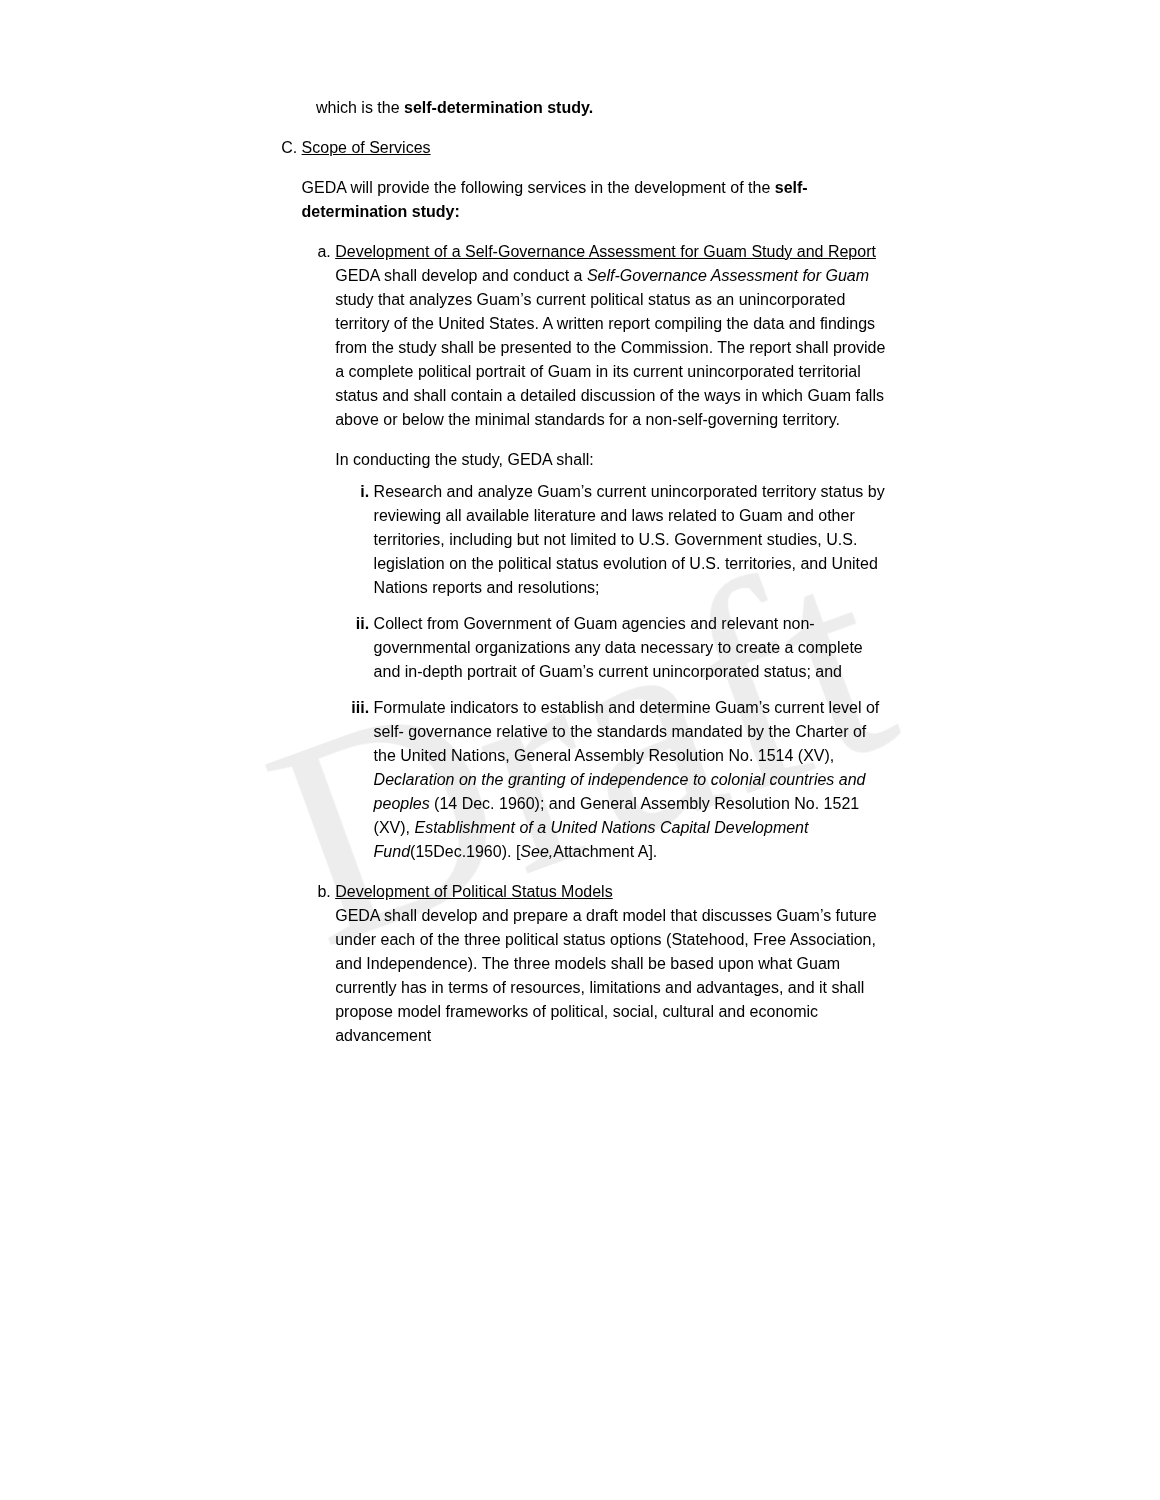Draft
which is the self-determination study.
Scope of Services
GEDA will provide the following services in the development of the self-determination study:
Development of a Self-Governance Assessment for Guam Study and Report
GEDA shall develop and conduct a Self-Governance Assessment for Guam study that analyzes Guam’s current political status as an unincorporated territory of the United States. A written report compiling the data and findings from the study shall be presented to the Commission. The report shall provide a complete political portrait of Guam in its current unincorporated territorial status and shall contain a detailed discussion of the ways in which Guam falls above or below the minimal standards for a non-self-governing territory.
In conducting the study, GEDA shall:
Research and analyze Guam’s current unincorporated territory status by reviewing all available literature and laws related to Guam and other territories, including but not limited to U.S. Government studies, U.S. legislation on the political status evolution of U.S. territories, and United Nations reports and resolutions;
Collect from Government of Guam agencies and relevant non-governmental organizations any data necessary to create a complete and in-depth portrait of Guam’s current unincorporated status; and
Formulate indicators to establish and determine Guam’s current level of self- governance relative to the standards mandated by the Charter of the United Nations, General Assembly Resolution No. 1514 (XV), Declaration on the granting of independence to colonial countries and peoples (14 Dec. 1960); and General Assembly Resolution No. 1521 (XV), Establishment of a United Nations Capital Development Fund(15Dec.1960). [See, Attachment A].
Development of Political Status Models
GEDA shall develop and prepare a draft model that discusses Guam’s future under each of the three political status options (Statehood, Free Association, and Independence). The three models shall be based upon what Guam currently has in terms of resources, limitations and advantages, and it shall propose model frameworks of political, social, cultural and economic advancement